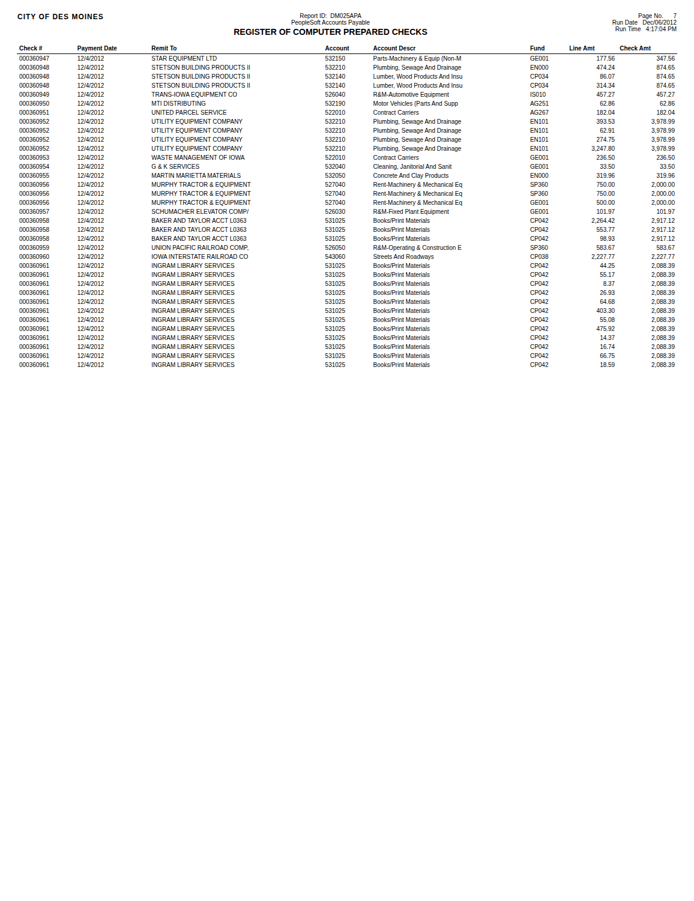| CITY OF DES MOINES | Report ID: DM025APA PeopleSoft Accounts Payable REGISTER OF COMPUTER PREPARED CHECKS | Page No. 7 Run Date Dec/06/2012 Run Time 4:17:04 PM |
| Check # | Payment Date | Remit To | Account | Account Descr | Fund | Line Amt | Check Amt |
| --- | --- | --- | --- | --- | --- | --- | --- |
| 000360947 | 12/4/2012 | STAR EQUIPMENT LTD | 532150 | Parts-Machinery & Equip (Non-M | GE001 | 177.56 | 347.56 |
| 000360948 | 12/4/2012 | STETSON BUILDING PRODUCTS II | 532210 | Plumbing, Sewage And Drainage | EN000 | 474.24 | 874.65 |
| 000360948 | 12/4/2012 | STETSON BUILDING PRODUCTS II | 532140 | Lumber, Wood Products And Insu | CP034 | 86.07 | 874.65 |
| 000360948 | 12/4/2012 | STETSON BUILDING PRODUCTS II | 532140 | Lumber, Wood Products And Insu | CP034 | 314.34 | 874.65 |
| 000360949 | 12/4/2012 | TRANS-IOWA EQUIPMENT CO | 526040 | R&M-Automotive Equipment | IS010 | 457.27 | 457.27 |
| 000360950 | 12/4/2012 | MTI DISTRIBUTING | 532190 | Motor Vehicles (Parts And Supp | AG251 | 62.86 | 62.86 |
| 000360951 | 12/4/2012 | UNITED PARCEL SERVICE | 522010 | Contract Carriers | AG267 | 182.04 | 182.04 |
| 000360952 | 12/4/2012 | UTILITY EQUIPMENT COMPANY | 532210 | Plumbing, Sewage And Drainage | EN101 | 393.53 | 3,978.99 |
| 000360952 | 12/4/2012 | UTILITY EQUIPMENT COMPANY | 532210 | Plumbing, Sewage And Drainage | EN101 | 62.91 | 3,978.99 |
| 000360952 | 12/4/2012 | UTILITY EQUIPMENT COMPANY | 532210 | Plumbing, Sewage And Drainage | EN101 | 274.75 | 3,978.99 |
| 000360952 | 12/4/2012 | UTILITY EQUIPMENT COMPANY | 532210 | Plumbing, Sewage And Drainage | EN101 | 3,247.80 | 3,978.99 |
| 000360953 | 12/4/2012 | WASTE MANAGEMENT OF IOWA | 522010 | Contract Carriers | GE001 | 236.50 | 236.50 |
| 000360954 | 12/4/2012 | G & K SERVICES | 532040 | Cleaning, Janitorial And Sanit | GE001 | 33.50 | 33.50 |
| 000360955 | 12/4/2012 | MARTIN MARIETTA MATERIALS | 532050 | Concrete And Clay Products | EN000 | 319.96 | 319.96 |
| 000360956 | 12/4/2012 | MURPHY TRACTOR & EQUIPMENT | 527040 | Rent-Machinery & Mechanical Eq | SP360 | 750.00 | 2,000.00 |
| 000360956 | 12/4/2012 | MURPHY TRACTOR & EQUIPMENT | 527040 | Rent-Machinery & Mechanical Eq | SP360 | 750.00 | 2,000.00 |
| 000360956 | 12/4/2012 | MURPHY TRACTOR & EQUIPMENT | 527040 | Rent-Machinery & Mechanical Eq | GE001 | 500.00 | 2,000.00 |
| 000360957 | 12/4/2012 | SCHUMACHER ELEVATOR COMP/ | 526030 | R&M-Fixed Plant Equipment | GE001 | 101.97 | 101.97 |
| 000360958 | 12/4/2012 | BAKER AND TAYLOR ACCT L0363 | 531025 | Books/Print Materials | CP042 | 2,264.42 | 2,917.12 |
| 000360958 | 12/4/2012 | BAKER AND TAYLOR ACCT L0363 | 531025 | Books/Print Materials | CP042 | 553.77 | 2,917.12 |
| 000360958 | 12/4/2012 | BAKER AND TAYLOR ACCT L0363 | 531025 | Books/Print Materials | CP042 | 98.93 | 2,917.12 |
| 000360959 | 12/4/2012 | UNION PACIFIC RAILROAD COMP, | 526050 | R&M-Operating & Construction E | SP360 | 583.67 | 583.67 |
| 000360960 | 12/4/2012 | IOWA INTERSTATE RAILROAD CO | 543060 | Streets And Roadways | CP038 | 2,227.77 | 2,227.77 |
| 000360961 | 12/4/2012 | INGRAM LIBRARY SERVICES | 531025 | Books/Print Materials | CP042 | 44.25 | 2,088.39 |
| 000360961 | 12/4/2012 | INGRAM LIBRARY SERVICES | 531025 | Books/Print Materials | CP042 | 55.17 | 2,088.39 |
| 000360961 | 12/4/2012 | INGRAM LIBRARY SERVICES | 531025 | Books/Print Materials | CP042 | 8.37 | 2,088.39 |
| 000360961 | 12/4/2012 | INGRAM LIBRARY SERVICES | 531025 | Books/Print Materials | CP042 | 26.93 | 2,088.39 |
| 000360961 | 12/4/2012 | INGRAM LIBRARY SERVICES | 531025 | Books/Print Materials | CP042 | 64.68 | 2,088.39 |
| 000360961 | 12/4/2012 | INGRAM LIBRARY SERVICES | 531025 | Books/Print Materials | CP042 | 403.30 | 2,088.39 |
| 000360961 | 12/4/2012 | INGRAM LIBRARY SERVICES | 531025 | Books/Print Materials | CP042 | 55.08 | 2,088.39 |
| 000360961 | 12/4/2012 | INGRAM LIBRARY SERVICES | 531025 | Books/Print Materials | CP042 | 475.92 | 2,088.39 |
| 000360961 | 12/4/2012 | INGRAM LIBRARY SERVICES | 531025 | Books/Print Materials | CP042 | 14.37 | 2,088.39 |
| 000360961 | 12/4/2012 | INGRAM LIBRARY SERVICES | 531025 | Books/Print Materials | CP042 | 16.74 | 2,088.39 |
| 000360961 | 12/4/2012 | INGRAM LIBRARY SERVICES | 531025 | Books/Print Materials | CP042 | 66.75 | 2,088.39 |
| 000360961 | 12/4/2012 | INGRAM LIBRARY SERVICES | 531025 | Books/Print Materials | CP042 | 18.59 | 2,088.39 |